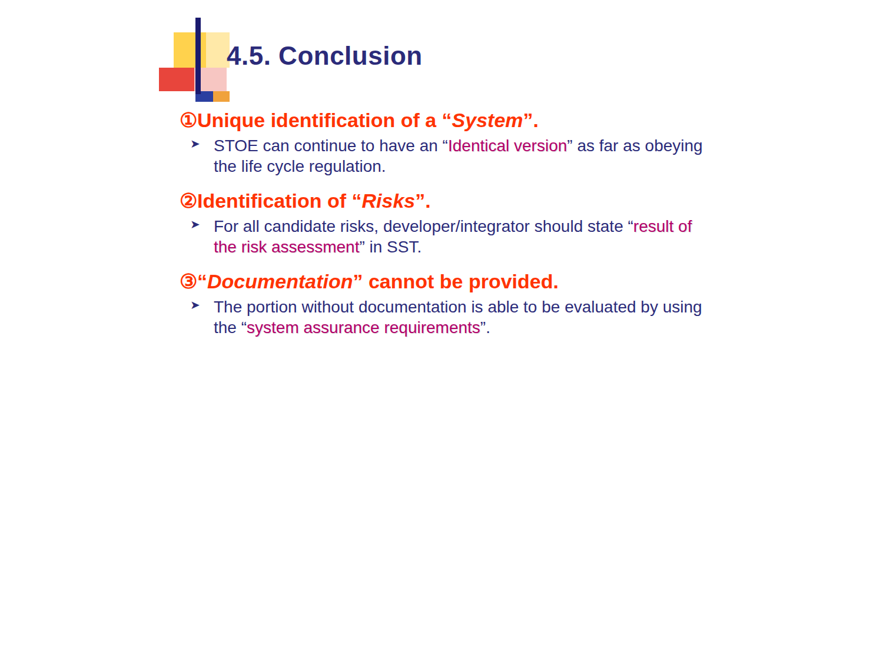4.5. Conclusion
① Unique identification of a “System”.
STOE can continue to have an “Identical version” as far as obeying the life cycle regulation.
② Identification of “Risks”.
For all candidate risks, developer/integrator should state “result of the risk assessment” in SST.
③“Documentation” cannot be provided.
The portion without documentation is able to be evaluated by using the “system assurance requirements”.